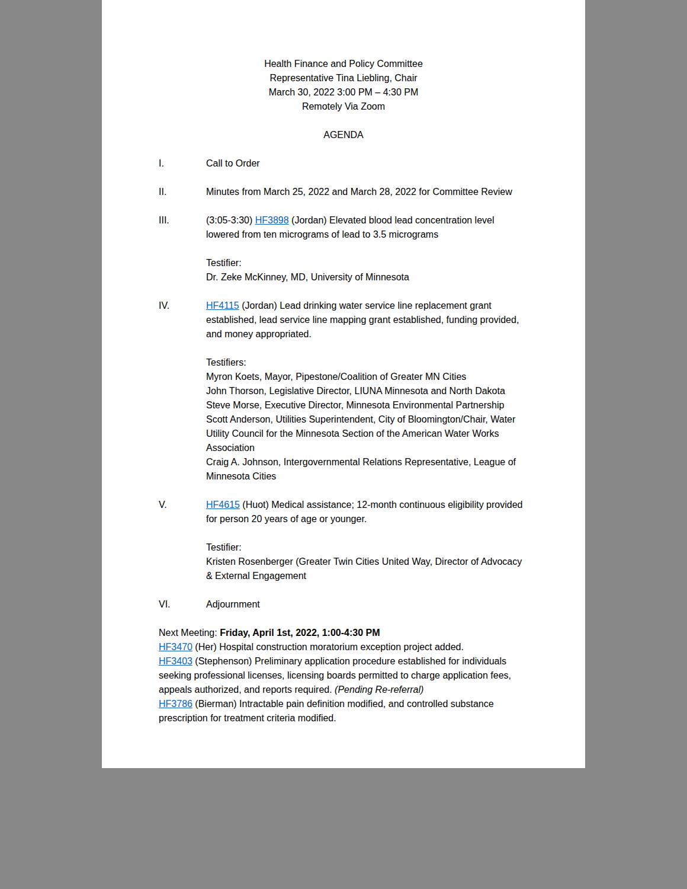Health Finance and Policy Committee
Representative Tina Liebling, Chair
March 30, 2022 3:00 PM – 4:30 PM
Remotely Via Zoom
AGENDA
I.
Call to Order
II.
Minutes from March 25, 2022 and March 28, 2022 for Committee Review
III.
(3:05-3:30) HF3898 (Jordan) Elevated blood lead concentration level lowered from ten micrograms of lead to 3.5 micrograms
Testifier:
Dr. Zeke McKinney, MD, University of Minnesota
IV.
HF4115 (Jordan) Lead drinking water service line replacement grant established, lead service line mapping grant established, funding provided, and money appropriated.
Testifiers:
Myron Koets, Mayor, Pipestone/Coalition of Greater MN Cities
John Thorson, Legislative Director, LIUNA Minnesota and North Dakota
Steve Morse, Executive Director, Minnesota Environmental Partnership
Scott Anderson, Utilities Superintendent, City of Bloomington/Chair, Water Utility Council for the Minnesota Section of the American Water Works Association
Craig A. Johnson, Intergovernmental Relations Representative, League of Minnesota Cities
V.
HF4615 (Huot) Medical assistance; 12-month continuous eligibility provided for person 20 years of age or younger.
Testifier:
Kristen Rosenberger (Greater Twin Cities United Way, Director of Advocacy & External Engagement
VI.
Adjournment
Next Meeting: Friday, April 1st, 2022, 1:00-4:30 PM
HF3470 (Her) Hospital construction moratorium exception project added.
HF3403 (Stephenson) Preliminary application procedure established for individuals seeking professional licenses, licensing boards permitted to charge application fees, appeals authorized, and reports required. (Pending Re-referral)
HF3786 (Bierman) Intractable pain definition modified, and controlled substance prescription for treatment criteria modified.